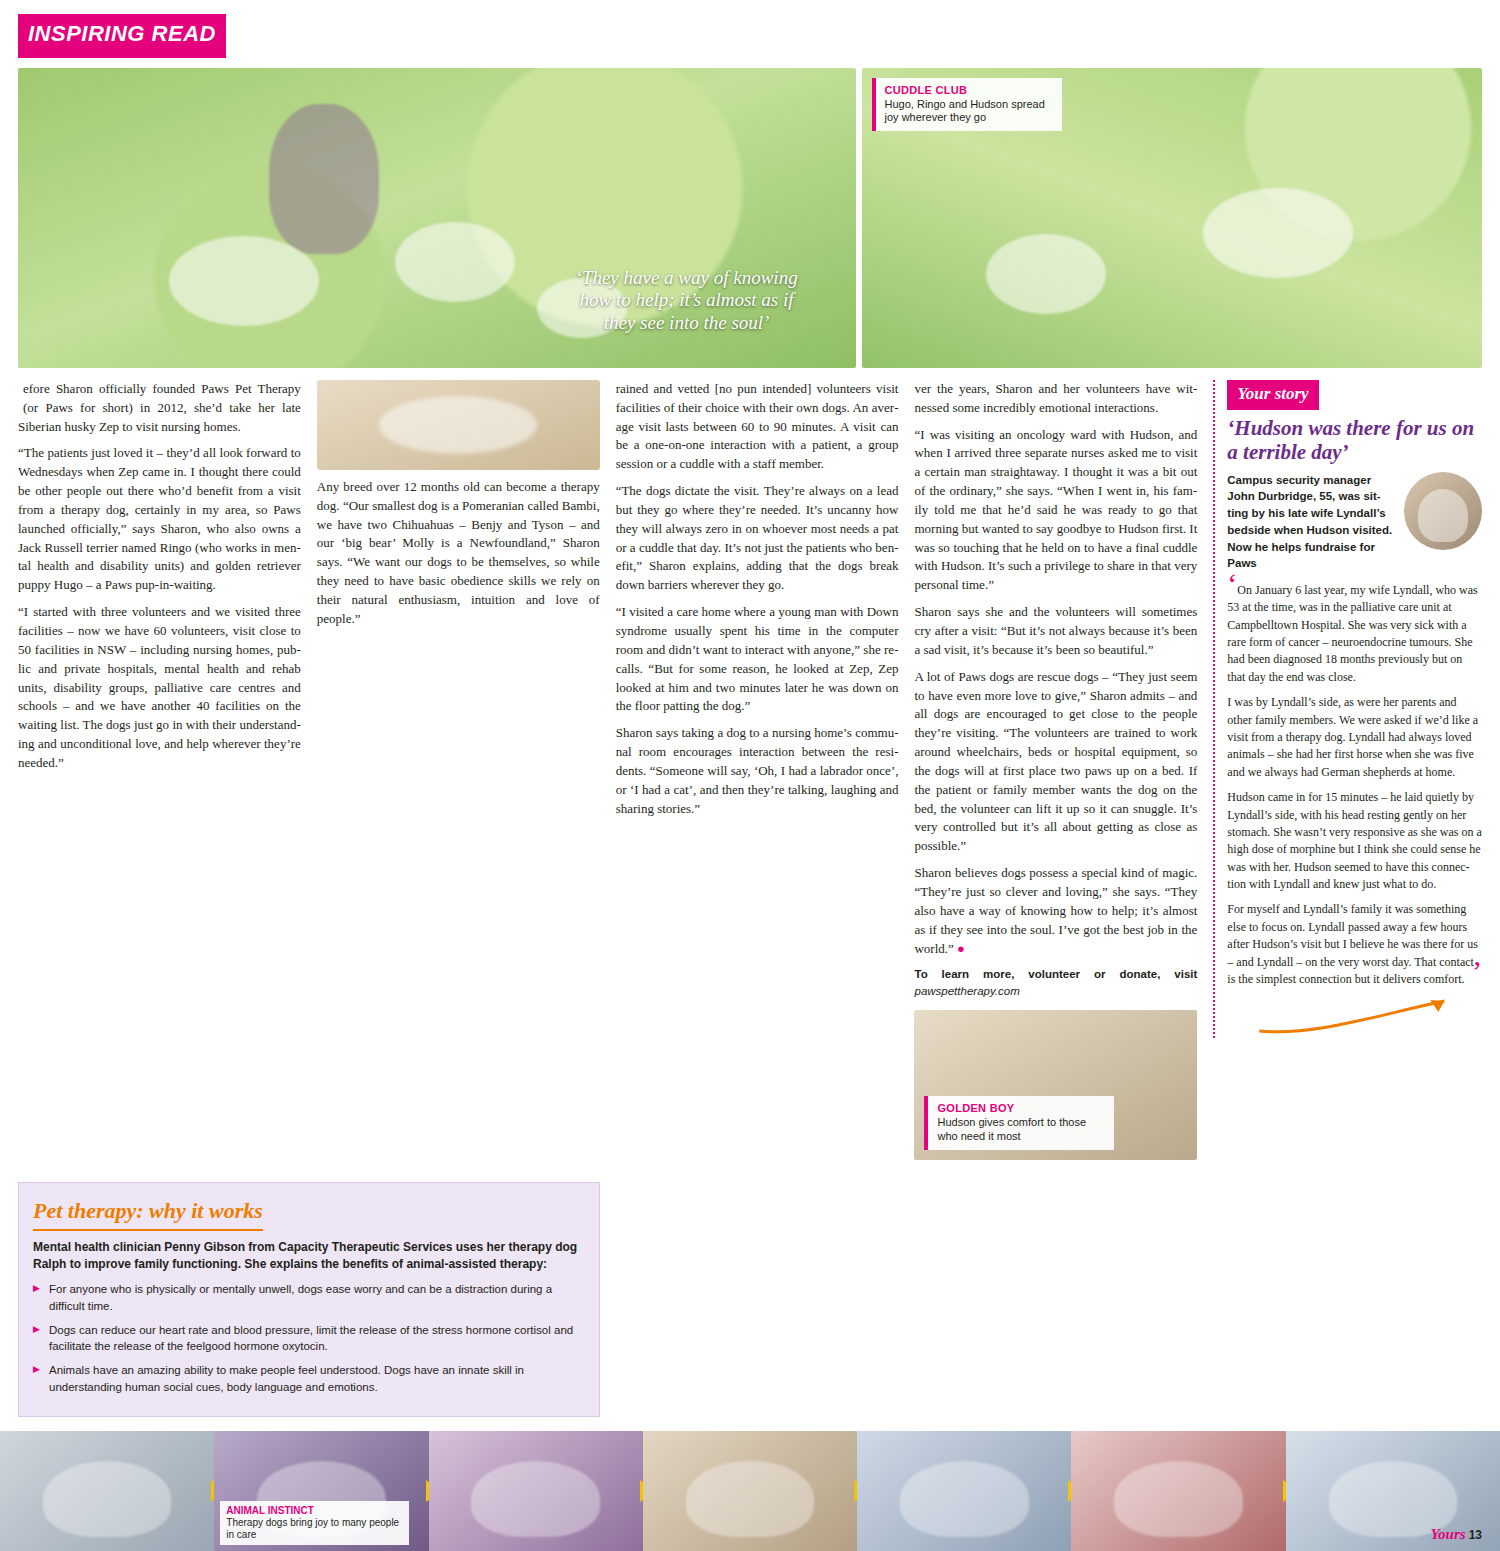Inspiring Read
‘They have a way of knowing how to help; it’s almost as if they see into the soul’
Cuddle Club Hugo, Ringo and Hudson spread joy wherever they go
Before Sharon officially founded Paws Pet Therapy (or Paws for short) in 2012, she’d take her late Siberian husky Zep to visit nursing homes.
“The patients just loved it – they’d all look forward to Wednesdays when Zep came in. I thought there could be other people out there who’d benefit from a visit from a therapy dog, certainly in my area, so Paws launched officially,” says Sharon, who also owns a Jack Russell terrier named Ringo (who works in mental health and disability units) and golden retriever puppy Hugo – a Paws pup-in-waiting.
“I started with three volunteers and we visited three facilities – now we have 60 volunteers, visit close to 50 facilities in NSW – including nursing homes, public and private hospitals, mental health and rehab units, disability groups, palliative care centres and schools – and we have another 40 facilities on the waiting list. The dogs just go in with their understanding and unconditional love, and help wherever they’re needed.”
Any breed over 12 months old can become a therapy dog. “Our smallest dog is a Pomeranian called Bambi, we have two Chihuahuas – Benjy and Tyson – and our ‘big bear’ Molly is a Newfoundland,” Sharon says. “We want our dogs to be themselves, so while they need to have basic obedience skills we rely on their natural enthusiasm, intuition and love of people.”
Trained and vetted [no pun intended] volunteers visit facilities of their choice with their own dogs. An average visit lasts between 60 to 90 minutes. A visit can be a one-on-one interaction with a patient, a group session or a cuddle with a staff member.
“The dogs dictate the visit. They’re always on a lead but they go where they’re needed. It’s uncanny how they will always zero in on whoever most needs a pat or a cuddle that day. It’s not just the patients who benefit,” Sharon explains, adding that the dogs break down barriers wherever they go.
“I visited a care home where a young man with Down syndrome usually spent his time in the computer room and didn’t want to interact with anyone,” she recalls. “But for some reason, he looked at Zep, Zep looked at him and two minutes later he was down on the floor patting the dog.”
Sharon says taking a dog to a nursing home’s communal room encourages interaction between the residents. “Someone will say, ‘Oh, I had a labrador once’, or ‘I had a cat’, and then they’re talking, laughing and sharing stories.”
Over the years, Sharon and her volunteers have witnessed some incredibly emotional interactions.
“I was visiting an oncology ward with Hudson, and when I arrived three separate nurses asked me to visit a certain man straightaway. I thought it was a bit out of the ordinary,” she says. “When I went in, his family told me that he’d said he was ready to go that morning but wanted to say goodbye to Hudson first. It was so touching that he held on to have a final cuddle with Hudson. It’s such a privilege to share in that very personal time.”
Sharon says she and the volunteers will sometimes cry after a visit: “But it’s not always because it’s been a sad visit, it’s because it’s been so beautiful.”
A lot of Paws dogs are rescue dogs – “They just seem to have even more love to give,” Sharon admits – and all dogs are encouraged to get close to the people they’re visiting. “The volunteers are trained to work around wheelchairs, beds or hospital equipment, so the dogs will at first place two paws up on a bed. If the patient or family member wants the dog on the bed, the volunteer can lift it up so it can snuggle. It’s very controlled but it’s all about getting as close as possible.”
Sharon believes dogs possess a special kind of magic. “They’re just so clever and loving,” she says. “They also have a way of knowing how to help; it’s almost as if they see into the soul. I’ve got the best job in the world.” ●
To learn more, volunteer or donate, visit pawspettherapy.com
Golden Boy Hudson gives comfort to those who need it most
Your story
‘Hudson was there for us on a terrible day’
Campus security manager John Durbridge, 55, was sitting by his late wife Lyndall’s bedside when Hudson visited. Now he helps fundraise for Paws
‘On January 6 last year, my wife Lyndall, who was 53 at the time, was in the palliative care unit at Campbelltown Hospital. She was very sick with a rare form of cancer – neuroendocrine tumours. She had been diagnosed 18 months previously but on that day the end was close.
I was by Lyndall’s side, as were her parents and other family members. We were asked if we’d like a visit from a therapy dog. Lyndall had always loved animals – she had her first horse when she was five and we always had German shepherds at home.
Hudson came in for 15 minutes – he laid quietly by Lyndall’s side, with his head resting gently on her stomach. She wasn’t very responsive as she was on a high dose of morphine but I think she could sense he was with her. Hudson seemed to have this connection with Lyndall and knew just what to do.
For myself and Lyndall’s family it was something else to focus on. Lyndall passed away a few hours after Hudson’s visit but I believe he was there for us – and Lyndall – on the very worst day. That contact is the simplest connection but it delivers comfort.’
Pet therapy: why it works
Mental health clinician Penny Gibson from Capacity Therapeutic Services uses her therapy dog Ralph to improve family functioning. She explains the benefits of animal-assisted therapy:
For anyone who is physically or mentally unwell, dogs ease worry and can be a distraction during a difficult time.
Dogs can reduce our heart rate and blood pressure, limit the release of the stress hormone cortisol and facilitate the release of the feelgood hormone oxytocin.
Animals have an amazing ability to make people feel understood. Dogs have an innate skill in understanding human social cues, body language and emotions.
Animal Instinct Therapy dogs bring joy to many people in care
Yours13